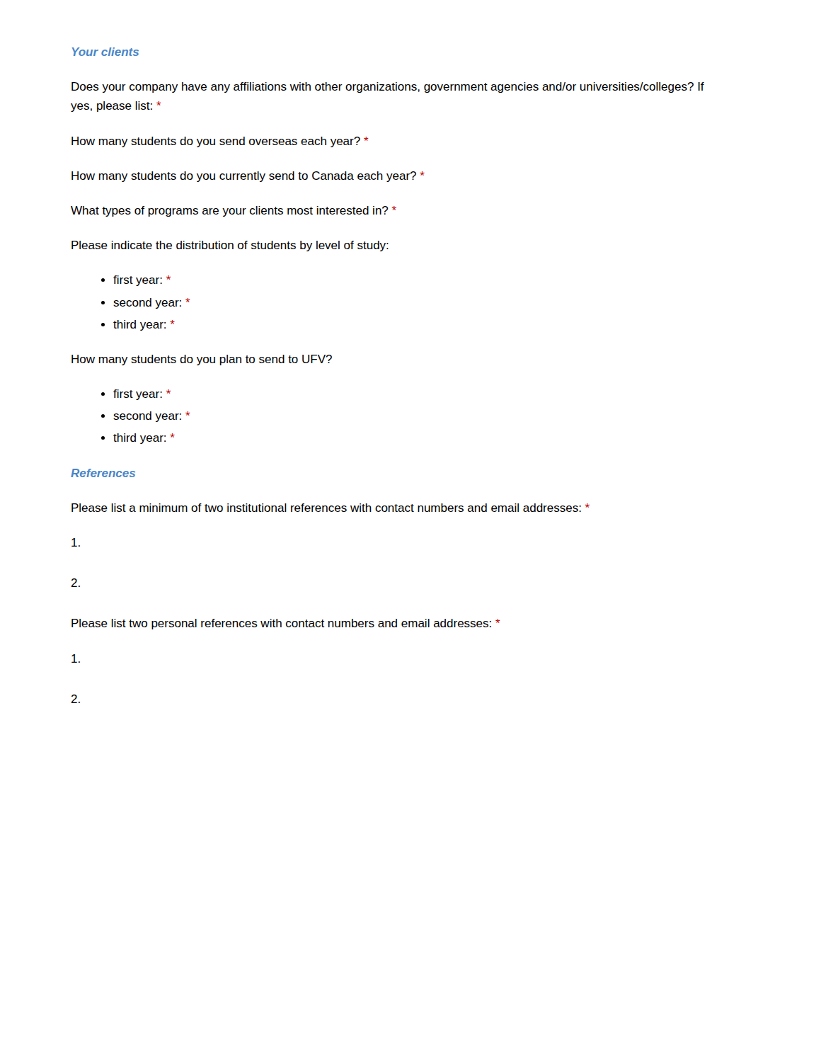Your clients
Does your company have any affiliations with other organizations, government agencies and/or universities/colleges? If yes, please list: *
How many students do you send overseas each year? *
How many students do you currently send to Canada each year? *
What types of programs are your clients most interested in? *
Please indicate the distribution of students by level of study:
first year: *
second year: *
third year: *
How many students do you plan to send to UFV?
first year: *
second year: *
third year: *
References
Please list a minimum of two institutional references with contact numbers and email addresses: *
1.
2.
Please list two personal references with contact numbers and email addresses: *
1.
2.